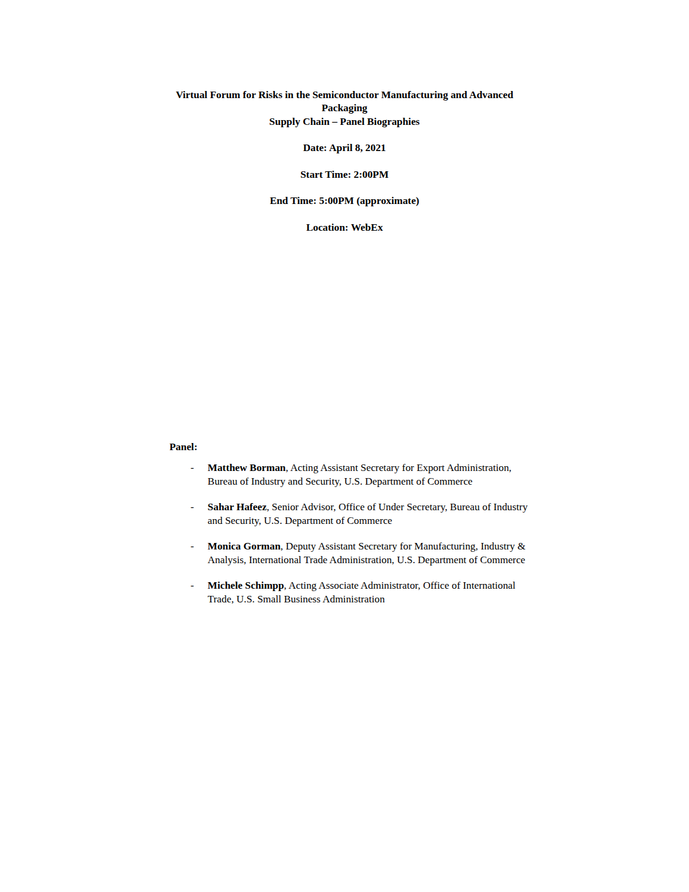Virtual Forum for Risks in the Semiconductor Manufacturing and Advanced Packaging
Supply Chain – Panel Biographies
Date: April 8, 2021
Start Time: 2:00PM
End Time: 5:00PM (approximate)
Location: WebEx
Panel:
Matthew Borman, Acting Assistant Secretary for Export Administration, Bureau of Industry and Security, U.S. Department of Commerce
Sahar Hafeez, Senior Advisor, Office of Under Secretary, Bureau of Industry and Security, U.S. Department of Commerce
Monica Gorman, Deputy Assistant Secretary for Manufacturing, Industry & Analysis, International Trade Administration, U.S. Department of Commerce
Michele Schimpp, Acting Associate Administrator, Office of International Trade, U.S. Small Business Administration